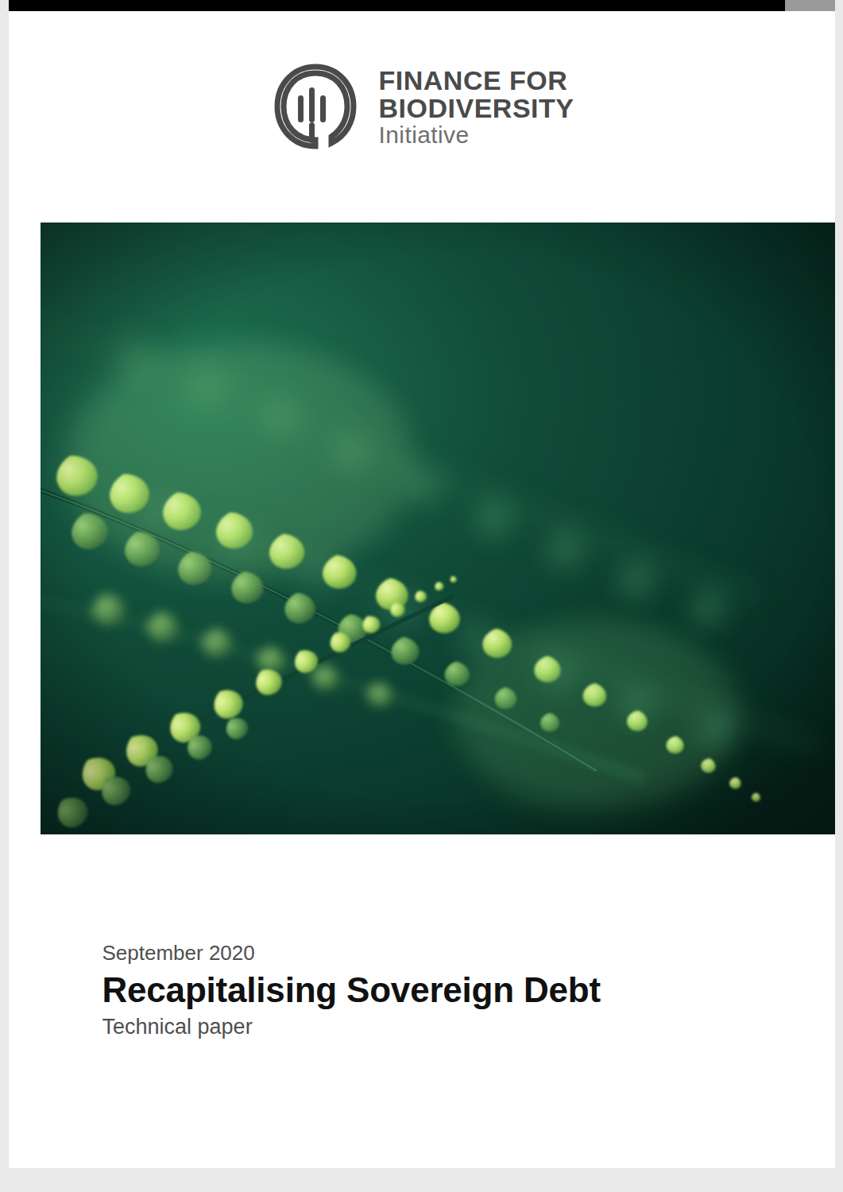FINANCE FOR BIODIVERSITY Initiative
September 2020
Recapitalising Sovereign Debt
Technical paper